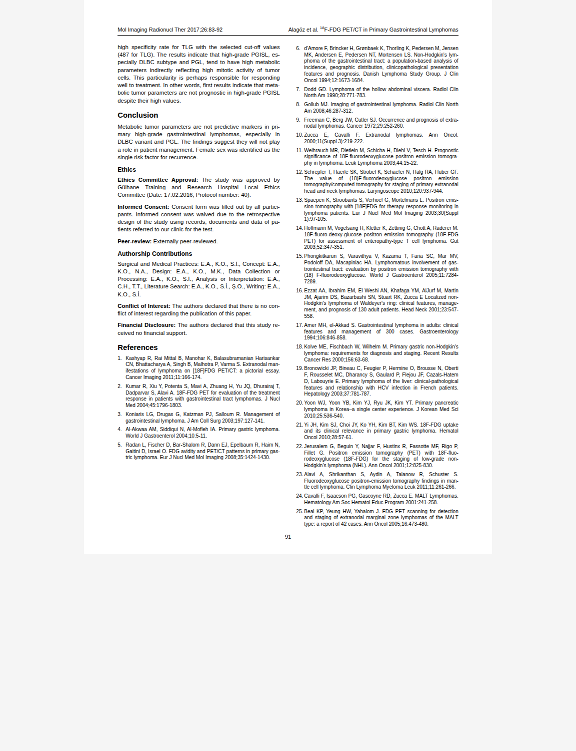Mol Imaging Radionucl Ther 2017;26:83-92
Alagöz et al. 18F-FDG PET/CT in Primary Gastrointestinal Lymphomas
high specificity rate for TLG with the selected cut-off values (487 for TLG). The results indicate that high-grade PGISL, especially DLBC subtype and PGL, tend to have high metabolic parameters indirectly reflecting high mitotic activity of tumor cells. This particularity is perhaps responsible for responding well to treatment. In other words, first results indicate that metabolic tumor parameters are not prognostic in high-grade PGISL despite their high values.
Conclusion
Metabolic tumor parameters are not predictive markers in primary high-grade gastrointestinal lymphomas, especially in DLBC variant and PGL. The findings suggest they will not play a role in patient management. Female sex was identified as the single risk factor for recurrence.
Ethics
Ethics Committee Approval: The study was approved by Gülhane Training and Research Hospital Local Ethics Committee (Date: 17.02.2016, Protocol number: 40).
Informed Consent: Consent form was filled out by all participants. Informed consent was waived due to the retrospective design of the study using records, documents and data of patients referred to our clinic for the test.
Peer-review: Externally peer-reviewed.
Authorship Contributions
Surgical and Medical Practices: E.A., K.O., S.İ., Concept: E.A., K.O., N.A., Design: E.A., K.O., M.K., Data Collection or Processing: E.A., K.O., S.İ., Analysis or Interpretation: E.A., C.H., T.T., Literature Search: E.A., K.O., S.İ., Ş.Ö., Writing: E.A., K.O., S.İ.
Conflict of Interest: The authors declared that there is no conflict of interest regarding the publication of this paper.
Financial Disclosure: The authors declared that this study received no financial support.
References
Kashyap R, Rai Mittal B, Manohar K, Balasubramanian Harisankar CN, Bhattacharya A, Singh B, Malhotra P, Varma S. Extranodal manifestations of lymphoma on [18F]FDG PET/CT: a pictorial essay. Cancer Imaging 2011;11:166-174.
Kumar R, Xiu Y, Potenta S, Mavi A, Zhuang H, Yu JQ, Dhurairaj T, Dadparvar S, Alavi A. 18F-FDG PET for evaluation of the treatment response in patients with gastrointestinal tract lymphomas. J Nucl Med 2004;45:1796-1803.
Koniaris LG, Drugas G, Katzman PJ, Salloum R. Management of gastrointestinal lymphoma. J Am Coll Surg 2003;197:127-141.
Al-Akwaa AM, Siddiqui N, Al-Mofleh IA. Primary gastric lymphoma. World J Gastroenterol 2004;10:5-11.
Radan L, Fischer D, Bar-Shalom R, Dann EJ, Epelbaum R, Haim N, Gaitini D, Israel O. FDG avidity and PET/CT patterns in primary gastric lymphoma. Eur J Nucl Med Mol Imaging 2008;35:1424-1430.
d'Amore F, Brincker H, Grønbaek K, Thorling K, Pedersen M, Jensen MK, Andersen E, Pedersen NT, Mortensen LS. Non-Hodgkin's lymphoma of the gastrointestinal tract: a population-based analysis of incidence, geographic distribution, clinicopathological presentation features and prognosis. Danish Lymphoma Study Group. J Clin Oncol 1994;12:1673-1684.
Dodd GD. Lymphoma of the hollow abdominal viscera. Radiol Clin North Am 1990;28:771-783.
Gollub MJ. Imaging of gastrointestinal lymphoma. Radiol Clin North Am 2008;46:287-312.
Freeman C, Berg JW, Cutler SJ. Occurrence and prognosis of extranodal lymphomas. Cancer 1972;29:252-260.
Zucca E, Cavalli F. Extranodal lymphomas. Ann Oncol. 2000;11(Suppl 3):219-222.
Weihrauch MR, Dietlein M, Schicha H, Diehl V, Tesch H. Prognostic significance of 18F-fluorodeoxyglucose positron emission tomography in lymphoma. Leuk Lymphoma 2003;44:15-22.
Schrepfer T, Haerle SK, Strobel K, Schaefer N, Hälg RA, Huber GF. The value of (18)F-fluorodeoxyglucose positron emission tomography/computed tomography for staging of primary extranodal head and neck lymphomas. Laryngoscope 2010;120:937-944.
Spaepen K, Stroobants S, Verhoef G, Mortelmans L. Positron emission tomography with [18F]FDG for therapy response monitoring in lymphoma patients. Eur J Nucl Med Mol Imaging 2003;30(Suppl 1):97-105.
Hoffmann M, Vogelsang H, Kletter K, Zettinig G, Chott A, Raderer M. 18F-fluoro-deoxy-glucose positron emission tomography (18F-FDG PET) for assessment of enteropathy-type T cell lymphoma. Gut 2003;52:347-351.
Phongkitkarun S, Varavithya V, Kazama T, Faria SC, Mar MV, Podoloff DA, Macapinlac HA. Lymphomatous involvement of gastrointestinal tract: evaluation by positron emission tomography with (18) F-fluorodeoxyglucose. World J Gastroenterol 2005;11:7284-7289.
Ezzat AA, Ibrahim EM, El Weshi AN, Khafaga YM, AlJurf M, Martin JM, Ajarim DS, Bazarbashi SN, Stuart RK, Zucca E Localized non-Hodgkin's lymphoma of Waldeyer's ring: clinical features, management, and prognosis of 130 adult patients. Head Neck 2001;23:547-558.
Amer MH, el-Akkad S. Gastrointestinal lymphoma in adults: clinical features and management of 300 cases. Gastroenterology 1994;106:846-858.
Kolve ME, Fischbach W, Wilhelm M. Primary gastric non-Hodgkin's lymphoma: requirements for diagnosis and staging. Recent Results Cancer Res 2000;156:63-68.
Bronowicki JP, Bineau C, Feugier P, Hermine O, Brousse N, Oberti F, Rousselet MC, Dharancy S, Gaulard P, Flejou JF, Cazals-Hatem D, Labouyrie E. Primary lymphoma of the liver: clinical-pathological features and relationship with HCV infection in French patients. Hepatology 2003;37:781-787.
Yoon WJ, Yoon YB, Kim YJ, Ryu JK, Kim YT. Primary pancreatic lymphoma in Korea–a single center experience. J Korean Med Sci 2010;25:536-540.
Yi JH, Kim SJ, Choi JY, Ko YH, Kim BT, Kim WS. 18F-FDG uptake and its clinical relevance in primary gastric lymphoma. Hematol Oncol 2010;28:57-61.
Jerusalem G, Beguin Y, Najjar F, Hustinx R, Fassotte MF, Rigo P, Fillet G. Positron emission tomography (PET) with 18F-fluorodeoxyglucose (18F-FDG) for the staging of low-grade non-Hodgkin's lymphoma (NHL). Ann Oncol 2001;12:825-830.
Alavi A, Shrikanthan S, Aydin A, Talanow R, Schuster S. Fluorodeoxyglucose positron-emission tomography findings in mantle cell lymphoma. Clin Lymphoma Myeloma Leuk 2011;11:261-266.
Cavalli F, Isaacson PG, Gascoyne RD, Zucca E. MALT Lymphomas. Hematology Am Soc Hematol Educ Program 2001:241-258.
Beal KP, Yeung HW, Yahalom J. FDG PET scanning for detection and staging of extranodal marginal zone lymphomas of the MALT type: a report of 42 cases. Ann Oncol 2005;16:473-480.
91